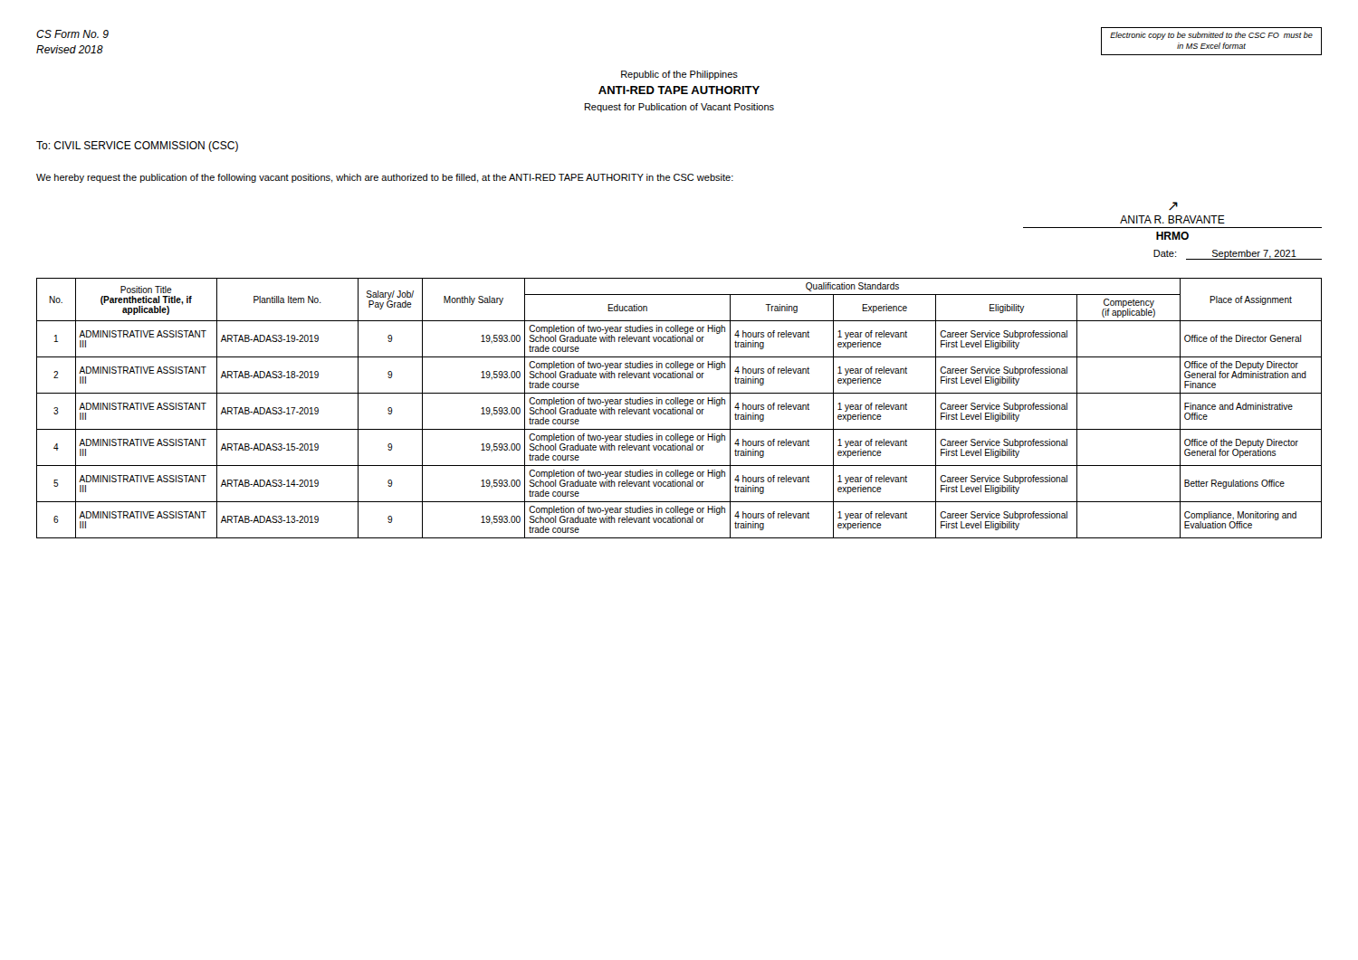CS Form No. 9
Revised 2018
Electronic copy to be submitted to the CSC FO must be in MS Excel format
Republic of the Philippines
ANTI-RED TAPE AUTHORITY
Request for Publication of Vacant Positions
To: CIVIL SERVICE COMMISSION (CSC)
We hereby request the publication of the following vacant positions, which are authorized to be filled, at the ANTI-RED TAPE AUTHORITY in the CSC website:
↗
ANITA R. BRAVANTE
HRMO
Date: September 7, 2021
| No. | Position Title (Parenthetical Title, if applicable) | Plantilla Item No. | Salary/ Job/ Pay Grade | Monthly Salary | Qualification Standards | Place of Assignment |
| --- | --- | --- | --- | --- | --- | --- |
| Education | Training | Experience | Eligibility | Competency (if applicable) |
| 1 | ADMINISTRATIVE ASSISTANT III | ARTAB-ADAS3-19-2019 | 9 | 19,593.00 | Completion of two-year studies in college or High School Graduate with relevant vocational or trade course | 4 hours of relevant training | 1 year of relevant experience | Career Service Subprofessional First Level Eligibility | | Office of the Director General |
| 2 | ADMINISTRATIVE ASSISTANT III | ARTAB-ADAS3-18-2019 | 9 | 19,593.00 | Completion of two-year studies in college or High School Graduate with relevant vocational or trade course | 4 hours of relevant training | 1 year of relevant experience | Career Service Subprofessional First Level Eligibility | | Office of the Deputy Director General for Administration and Finance |
| 3 | ADMINISTRATIVE ASSISTANT III | ARTAB-ADAS3-17-2019 | 9 | 19,593.00 | Completion of two-year studies in college or High School Graduate with relevant vocational or trade course | 4 hours of relevant training | 1 year of relevant experience | Career Service Subprofessional First Level Eligibility | | Finance and Administrative Office |
| 4 | ADMINISTRATIVE ASSISTANT III | ARTAB-ADAS3-15-2019 | 9 | 19,593.00 | Completion of two-year studies in college or High School Graduate with relevant vocational or trade course | 4 hours of relevant training | 1 year of relevant experience | Career Service Subprofessional First Level Eligibility | | Office of the Deputy Director General for Operations |
| 5 | ADMINISTRATIVE ASSISTANT III | ARTAB-ADAS3-14-2019 | 9 | 19,593.00 | Completion of two-year studies in college or High School Graduate with relevant vocational or trade course | 4 hours of relevant training | 1 year of relevant experience | Career Service Subprofessional First Level Eligibility | | Better Regulations Office |
| 6 | ADMINISTRATIVE ASSISTANT III | ARTAB-ADAS3-13-2019 | 9 | 19,593.00 | Completion of two-year studies in college or High School Graduate with relevant vocational or trade course | 4 hours of relevant training | 1 year of relevant experience | Career Service Subprofessional First Level Eligibility | | Compliance, Monitoring and Evaluation Office |